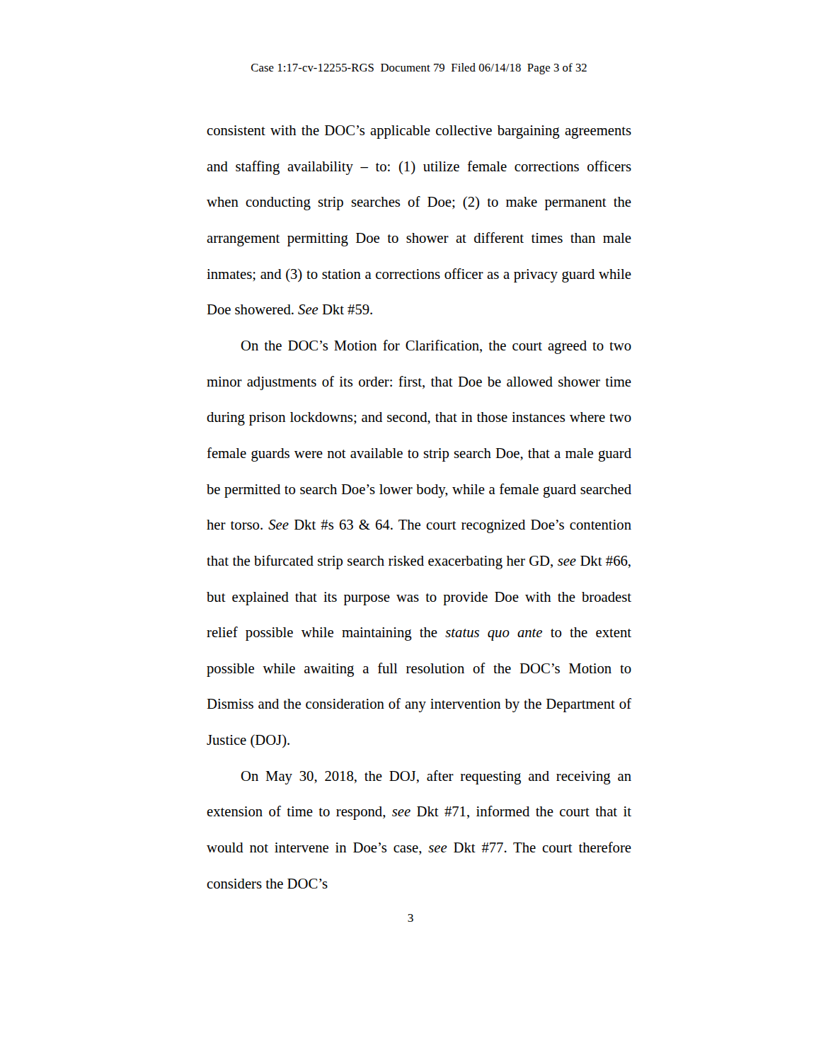Case 1:17-cv-12255-RGS Document 79 Filed 06/14/18 Page 3 of 32
consistent with the DOC’s applicable collective bargaining agreements and staffing availability – to: (1) utilize female corrections officers when conducting strip searches of Doe; (2) to make permanent the arrangement permitting Doe to shower at different times than male inmates; and (3) to station a corrections officer as a privacy guard while Doe showered. See Dkt #59.
On the DOC’s Motion for Clarification, the court agreed to two minor adjustments of its order: first, that Doe be allowed shower time during prison lockdowns; and second, that in those instances where two female guards were not available to strip search Doe, that a male guard be permitted to search Doe’s lower body, while a female guard searched her torso. See Dkt #s 63 & 64. The court recognized Doe’s contention that the bifurcated strip search risked exacerbating her GD, see Dkt #66, but explained that its purpose was to provide Doe with the broadest relief possible while maintaining the status quo ante to the extent possible while awaiting a full resolution of the DOC’s Motion to Dismiss and the consideration of any intervention by the Department of Justice (DOJ).
On May 30, 2018, the DOJ, after requesting and receiving an extension of time to respond, see Dkt #71, informed the court that it would not intervene in Doe’s case, see Dkt #77. The court therefore considers the DOC’s
3